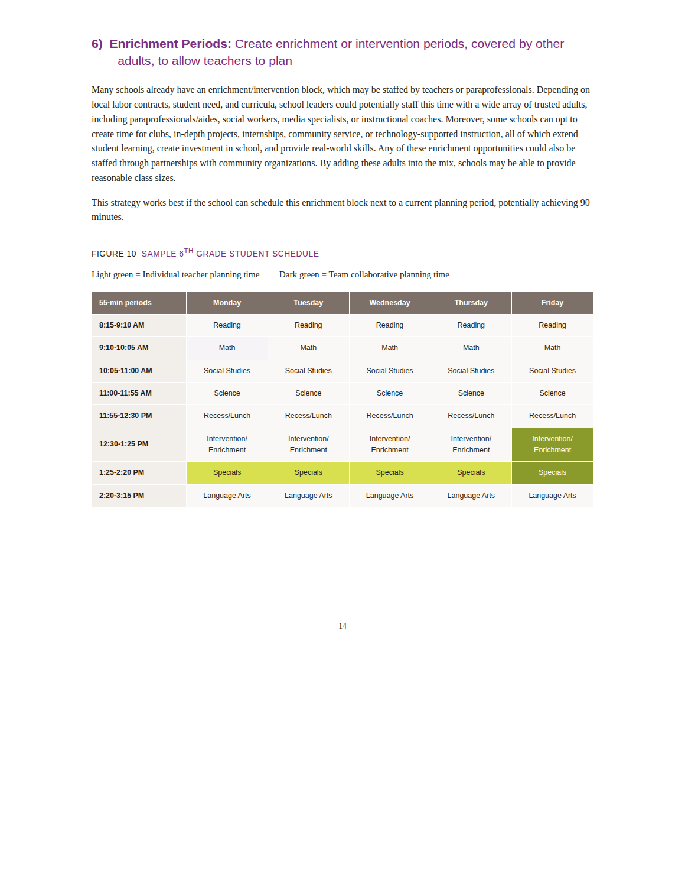6) Enrichment Periods: Create enrichment or intervention periods, covered by other adults, to allow teachers to plan
Many schools already have an enrichment/intervention block, which may be staffed by teachers or paraprofessionals. Depending on local labor contracts, student need, and curricula, school leaders could potentially staff this time with a wide array of trusted adults, including paraprofessionals/aides, social workers, media specialists, or instructional coaches. Moreover, some schools can opt to create time for clubs, in-depth projects, internships, community service, or technology-supported instruction, all of which extend student learning, create investment in school, and provide real-world skills. Any of these enrichment opportunities could also be staffed through partnerships with community organizations. By adding these adults into the mix, schools may be able to provide reasonable class sizes.
This strategy works best if the school can schedule this enrichment block next to a current planning period, potentially achieving 90 minutes.
FIGURE 10 SAMPLE 6TH GRADE STUDENT SCHEDULE
Light green = Individual teacher planning time Dark green = Team collaborative planning time
| 55-min periods | Monday | Tuesday | Wednesday | Thursday | Friday |
| --- | --- | --- | --- | --- | --- |
| 8:15-9:10 AM | Reading | Reading | Reading | Reading | Reading |
| 9:10-10:05 AM | Math | Math | Math | Math | Math |
| 10:05-11:00 AM | Social Studies | Social Studies | Social Studies | Social Studies | Social Studies |
| 11:00-11:55 AM | Science | Science | Science | Science | Science |
| 11:55-12:30 PM | Recess/Lunch | Recess/Lunch | Recess/Lunch | Recess/Lunch | Recess/Lunch |
| 12:30-1:25 PM | Intervention/ Enrichment | Intervention/ Enrichment | Intervention/ Enrichment | Intervention/ Enrichment | Intervention/ Enrichment |
| 1:25-2:20 PM | Specials | Specials | Specials | Specials | Specials |
| 2:20-3:15 PM | Language Arts | Language Arts | Language Arts | Language Arts | Language Arts |
14